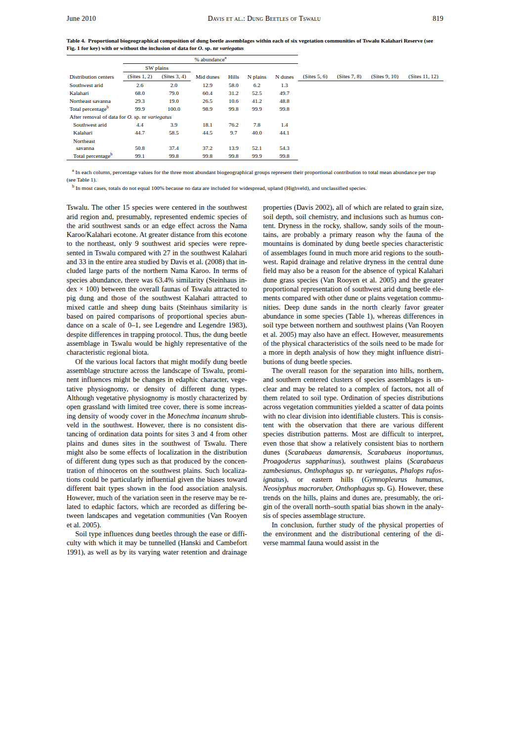June 2010 Davis et al.: Dung Beetles of Tswalu 819
Table 4. Proportional biogeographical composition of dung beetle assemblages within each of six vegetation communities of Tswalu Kalahari Reserve (see Fig. 1 for key) with or without the inclusion of data for O. sp. nr variegatus
| Distribution centers | % abundance a |
| --- | --- |
| SW plains | Mid dunes | Hills | N plains | N dunes |
| (Sites 1, 2) | (Sites 3, 4) | (Sites 5, 6) | (Sites 7, 8) | (Sites 9, 10) | (Sites 11, 12) |
| Southwest arid | 2.6 | 2.0 | 12.9 | 58.0 | 6.2 | 1.3 |
| Kalahari | 68.0 | 79.0 | 60.4 | 31.2 | 52.5 | 49.7 |
| Northeast savanna | 29.3 | 19.0 | 26.5 | 10.6 | 41.2 | 48.8 |
| Total percentage b | 99.9 | 100.0 | 98.9 | 99.8 | 99.9 | 99.8 |
| After removal of data for O. sp. nr variegatus |
| Southwest arid | 4.4 | 3.9 | 18.1 | 76.2 | 7.8 | 1.4 |
| Kalahari | 44.7 | 58.5 | 44.5 | 9.7 | 40.0 | 44.1 |
| Northeast savanna | 50.8 | 37.4 | 37.2 | 13.9 | 52.1 | 54.3 |
| Total percentage b | 99.1 | 99.8 | 99.8 | 99.8 | 99.9 | 99.8 |
a In each column, percentage values for the three most abundant biogeographical groups represent their proportional contribution to total mean abundance per trap (see Table 1).
b In most cases, totals do not equal 100% because no data are included for widespread, upland (Highveld), and unclassified species.
Tswalu. The other 15 species were centered in the southwest arid region and, presumably, represented endemic species of the arid southwest sands or an edge effect across the Nama Karoo/Kalahari ecotone. At greater distance from this ecotone to the northeast, only 9 southwest arid species were represented in Tswalu compared with 27 in the southwest Kalahari and 33 in the entire area studied by Davis et al. (2008) that included large parts of the northern Nama Karoo. In terms of species abundance, there was 63.4% similarity (Steinhaus index × 100) between the overall faunas of Tswalu attracted to pig dung and those of the southwest Kalahari attracted to mixed cattle and sheep dung baits (Steinhaus similarity is based on paired comparisons of proportional species abundance on a scale of 0–1, see Legendre and Legendre 1983), despite differences in trapping protocol. Thus, the dung beetle assemblage in Tswalu would be highly representative of the characteristic regional biota.
Of the various local factors that might modify dung beetle assemblage structure across the landscape of Tswalu, prominent influences might be changes in edaphic character, vegetative physiognomy, or density of different dung types. Although vegetative physiognomy is mostly characterized by open grassland with limited tree cover, there is some increasing density of woody cover in the Monechma incanum shrubveld in the southwest. However, there is no consistent distancing of ordination data points for sites 3 and 4 from other plains and dunes sites in the southwest of Tswalu. There might also be some effects of localization in the distribution of different dung types such as that produced by the concentration of rhinoceros on the southwest plains. Such localizations could be particularly influential given the biases toward different bait types shown in the food association analysis. However, much of the variation seen in the reserve may be related to edaphic factors, which are recorded as differing between landscapes and vegetation communities (Van Rooyen et al. 2005).
Soil type influences dung beetles through the ease or difficulty with which it may be tunnelled (Hanski and Cambefort 1991), as well as by its varying water retention and drainage properties (Davis 2002), all of which are related to grain size, soil depth, soil chemistry, and inclusions such as humus content. Dryness in the rocky, shallow, sandy soils of the mountains, are probably a primary reason why the fauna of the mountains is dominated by dung beetle species characteristic of assemblages found in much more arid regions to the southwest. Rapid drainage and relative dryness in the central dune field may also be a reason for the absence of typical Kalahari dune grass species (Van Rooyen et al. 2005) and the greater proportional representation of southwest arid dung beetle elements compared with other dune or plains vegetation communities. Deep dune sands in the north clearly favor greater abundance in some species (Table 1), whereas differences in soil type between northern and southwest plains (Van Rooyen et al. 2005) may also have an effect. However, measurements of the physical characteristics of the soils need to be made for a more in depth analysis of how they might influence distributions of dung beetle species.
The overall reason for the separation into hills, northern, and southern centered clusters of species assemblages is unclear and may be related to a complex of factors, not all of them related to soil type. Ordination of species distributions across vegetation communities yielded a scatter of data points with no clear division into identifiable clusters. This is consistent with the observation that there are various different species distribution patterns. Most are difficult to interpret, even those that show a relatively consistent bias to northern dunes (Scarabaeus damarensis, Scarabaeus inoportunus, Proagoderus sappharinus), southwest plains (Scarabaeus zambesianus, Onthophagus sp. nr variegatus, Phalops rufosignatus), or eastern hills (Gymnopleurus humanus, Neosiyphus macroruber, Onthophagus sp. G). However, these trends on the hills, plains and dunes are, presumably, the origin of the overall north–south spatial bias shown in the analysis of species assemblage structure.
In conclusion, further study of the physical properties of the environment and the distributional centering of the diverse mammal fauna would assist in the